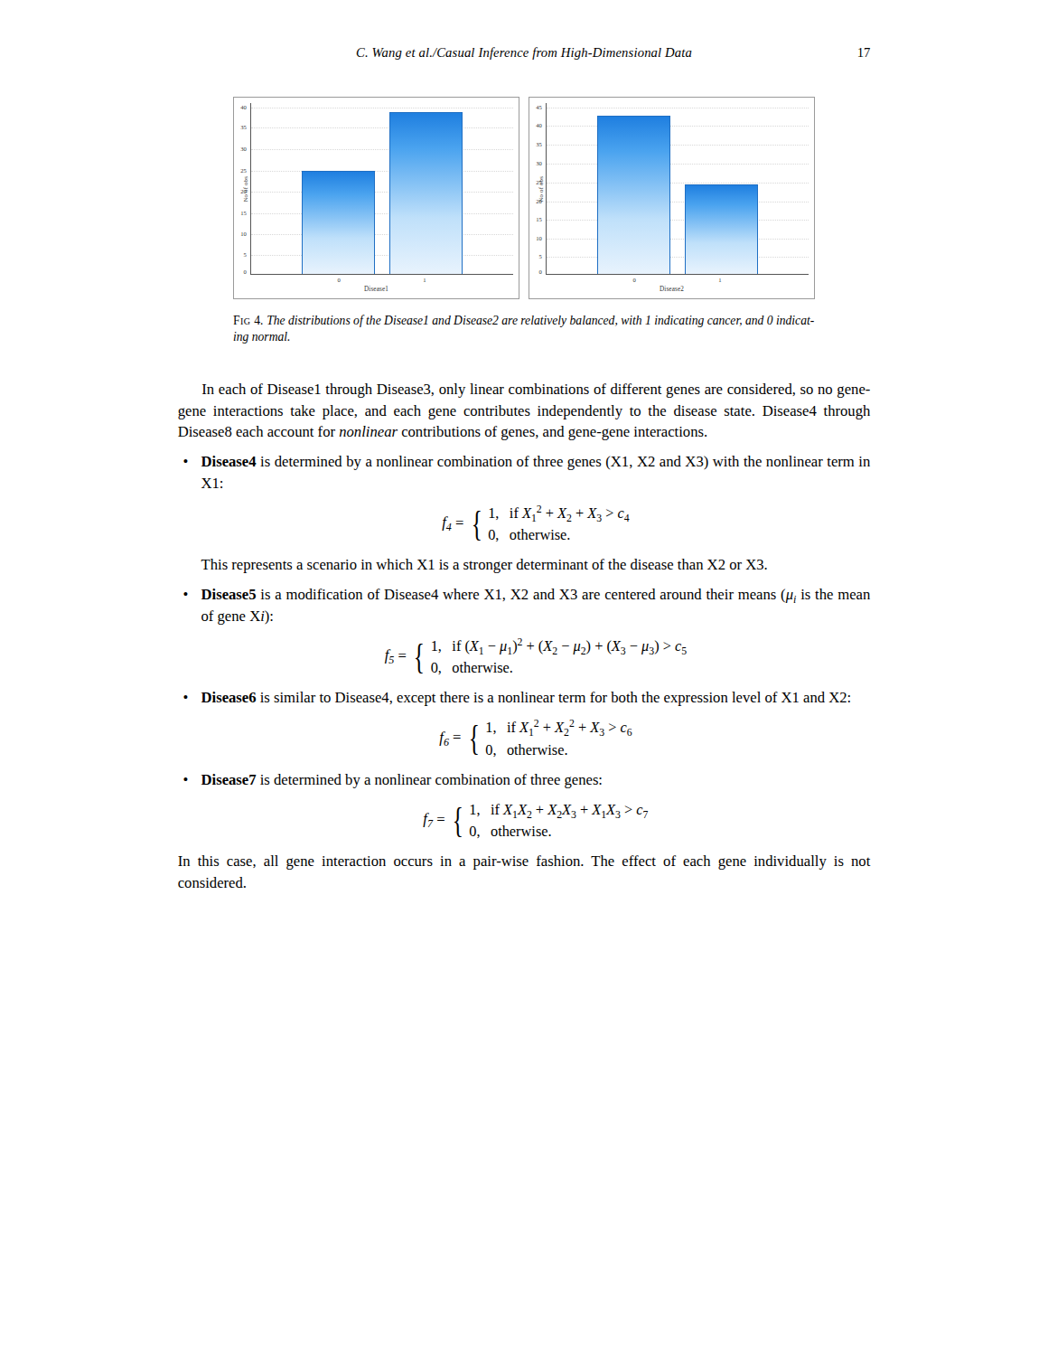C. Wang et al./Casual Inference from High-Dimensional Data 17
No of obs
40 35 30 25 20 15 10 5 0
01
Disease1
No of obs
45 40 35 30 25 20 15 10 5 0
01
Disease2
Fig 4. The distributions of the Disease1 and Disease2 are relatively balanced, with 1 indicating cancer, and 0 indicating normal.
In each of Disease1 through Disease3, only linear combinations of different genes are considered, so no gene-gene interactions take place, and each gene contributes independently to the disease state. Disease4 through Disease8 each account for nonlinear contributions of genes, and gene-gene interactions.
Disease4 is determined by a nonlinear combination of three genes (X1, X2 and X3) with the nonlinear term in X1:
f4 = { 1, if X12 + X2 + X3 > c4 0, otherwise.
This represents a scenario in which X1 is a stronger determinant of the disease than X2 or X3.
Disease5 is a modification of Disease4 where X1, X2 and X3 are centered around their means (μi is the mean of gene Xi):
f5 = { 1, if (X1 − μ1)2 + (X2 − μ2) + (X3 − μ3) > c5 0, otherwise.
Disease6 is similar to Disease4, except there is a nonlinear term for both the expression level of X1 and X2:
f6 = { 1, if X12 + X22 + X3 > c6 0, otherwise.
Disease7 is determined by a nonlinear combination of three genes:
f7 = { 1, if X1X2 + X2X3 + X1X3 > c7 0, otherwise.
In this case, all gene interaction occurs in a pair-wise fashion. The effect of each gene individually is not considered.